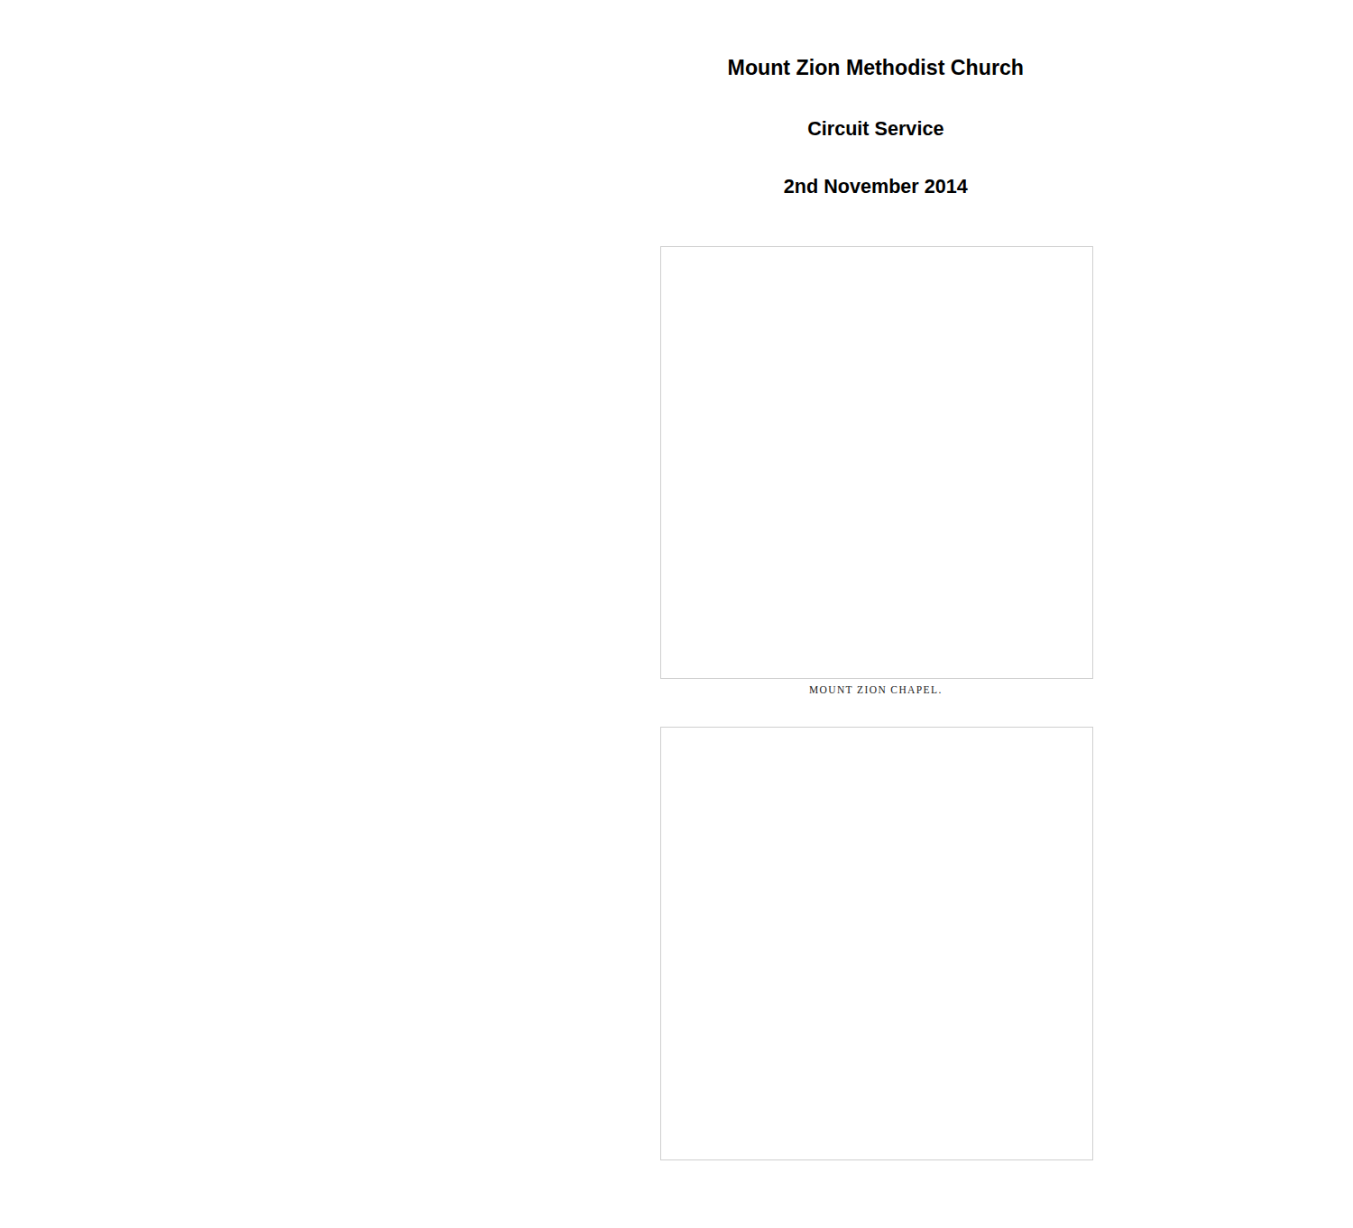Mount Zion Methodist Church
Circuit Service
2nd November 2014
Mount Zion Chapel.